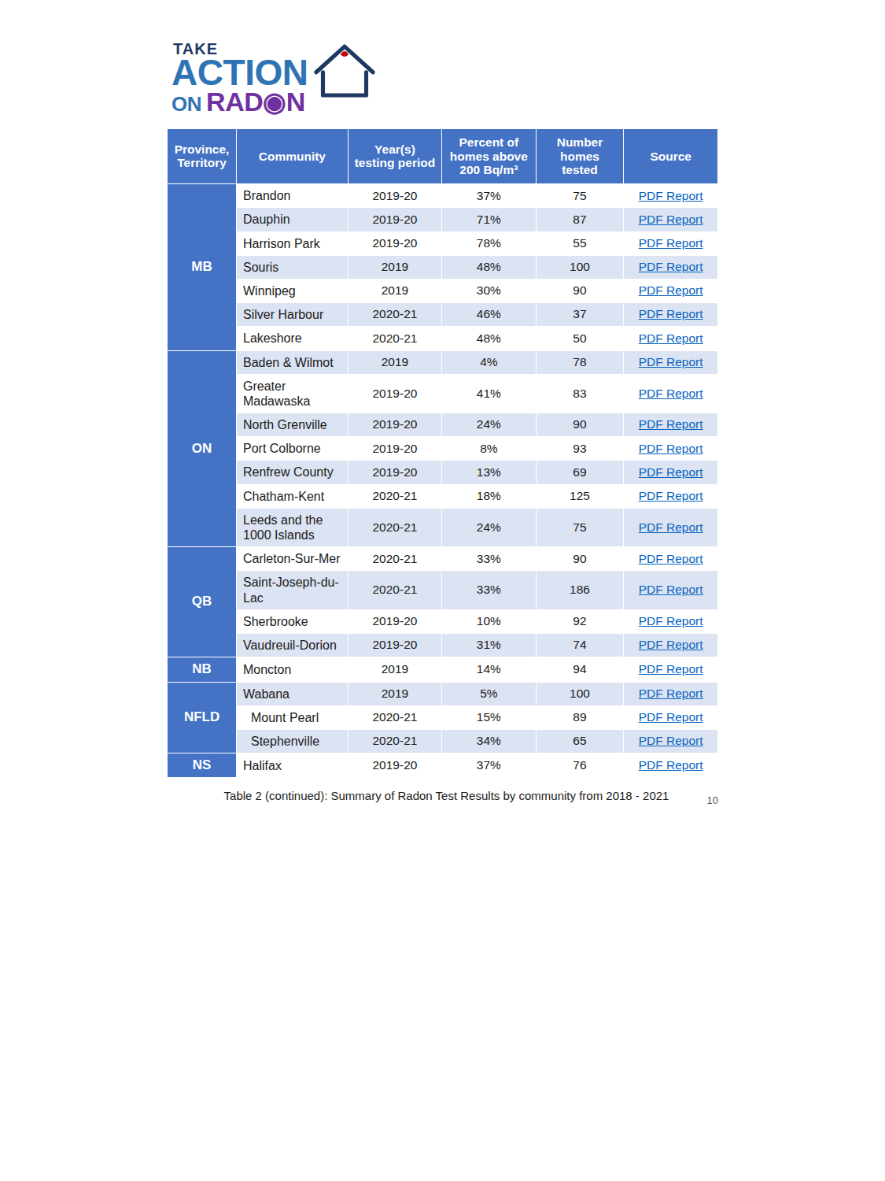TAKE
ACTION
ON RAD◉N
| Province, Territory | Community | Year(s) testing period | Percent of homes above 200 Bq/m³ | Number homes tested | Source |
| --- | --- | --- | --- | --- | --- |
| MB | Brandon | 2019-20 | 37% | 75 | PDF Report |
| Dauphin | 2019-20 | 71% | 87 | PDF Report |
| Harrison Park | 2019-20 | 78% | 55 | PDF Report |
| Souris | 2019 | 48% | 100 | PDF Report |
| Winnipeg | 2019 | 30% | 90 | PDF Report |
| Silver Harbour | 2020-21 | 46% | 37 | PDF Report |
| Lakeshore | 2020-21 | 48% | 50 | PDF Report |
| ON | Baden & Wilmot | 2019 | 4% | 78 | PDF Report |
| Greater Madawaska | 2019-20 | 41% | 83 | PDF Report |
| North Grenville | 2019-20 | 24% | 90 | PDF Report |
| Port Colborne | 2019-20 | 8% | 93 | PDF Report |
| Renfrew County | 2019-20 | 13% | 69 | PDF Report |
| Chatham-Kent | 2020-21 | 18% | 125 | PDF Report |
| Leeds and the 1000 Islands | 2020-21 | 24% | 75 | PDF Report |
| QB | Carleton-Sur-Mer | 2020-21 | 33% | 90 | PDF Report |
| Saint-Joseph-du-Lac | 2020-21 | 33% | 186 | PDF Report |
| Sherbrooke | 2019-20 | 10% | 92 | PDF Report |
| Vaudreuil-Dorion | 2019-20 | 31% | 74 | PDF Report |
| NB | Moncton | 2019 | 14% | 94 | PDF Report |
| NFLD | Wabana | 2019 | 5% | 100 | PDF Report |
| Mount Pearl | 2020-21 | 15% | 89 | PDF Report |
| Stephenville | 2020-21 | 34% | 65 | PDF Report |
| NS | Halifax | 2019-20 | 37% | 76 | PDF Report |
Table 2 (continued): Summary of Radon Test Results by community from 2018 - 2021
10